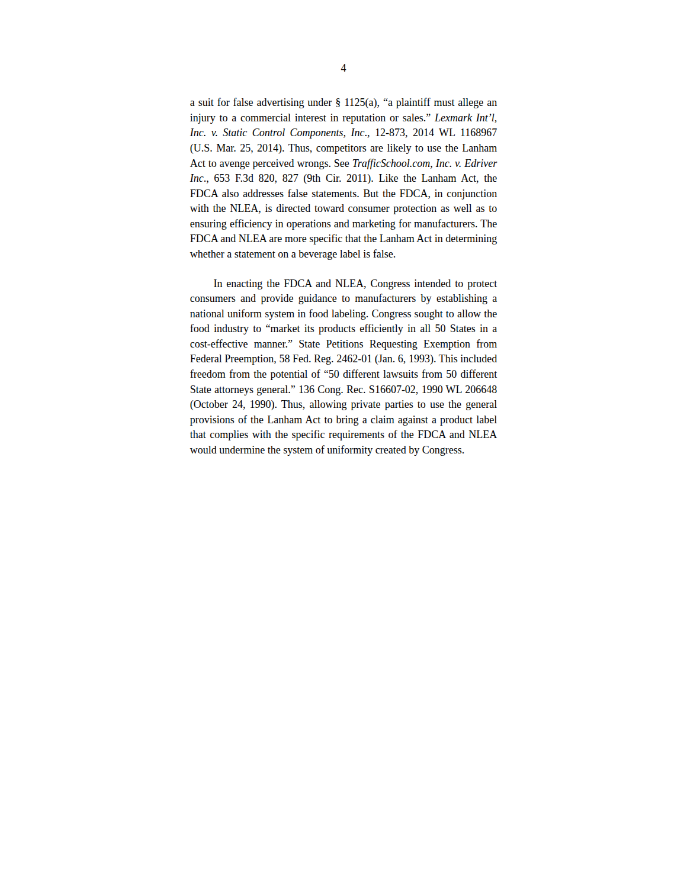4
a suit for false advertising under § 1125(a), “a plaintiff must allege an injury to a commercial interest in reputation or sales.” Lexmark Int’l, Inc. v. Static Control Components, Inc., 12-873, 2014 WL 1168967 (U.S. Mar. 25, 2014). Thus, competitors are likely to use the Lanham Act to avenge perceived wrongs. See TrafficSchool.com, Inc. v. Edriver Inc., 653 F.3d 820, 827 (9th Cir. 2011). Like the Lanham Act, the FDCA also addresses false statements. But the FDCA, in conjunction with the NLEA, is directed toward consumer protection as well as to ensuring efficiency in operations and marketing for manufacturers. The FDCA and NLEA are more specific that the Lanham Act in determining whether a statement on a beverage label is false.
In enacting the FDCA and NLEA, Congress intended to protect consumers and provide guidance to manufacturers by establishing a national uniform system in food labeling. Congress sought to allow the food industry to “market its products efficiently in all 50 States in a cost-effective manner.” State Petitions Requesting Exemption from Federal Preemption, 58 Fed. Reg. 2462-01 (Jan. 6, 1993). This included freedom from the potential of “50 different lawsuits from 50 different State attorneys general.” 136 Cong. Rec. S16607-02, 1990 WL 206648 (October 24, 1990). Thus, allowing private parties to use the general provisions of the Lanham Act to bring a claim against a product label that complies with the specific requirements of the FDCA and NLEA would undermine the system of uniformity created by Congress.